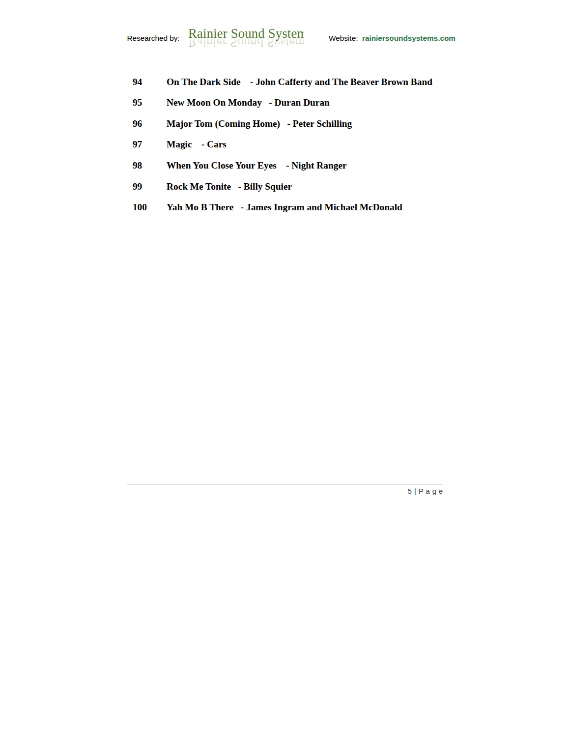Researched by: Rainier Sound Systems Rainier Sound Systems Website: rainiersoundsystems.com
94 On The Dark Side - John Cafferty and The Beaver Brown Band
95 New Moon On Monday - Duran Duran
96 Major Tom (Coming Home) - Peter Schilling
97 Magic - Cars
98 When You Close Your Eyes - Night Ranger
99 Rock Me Tonite - Billy Squier
100 Yah Mo B There - James Ingram and Michael McDonald
5 | P a g e